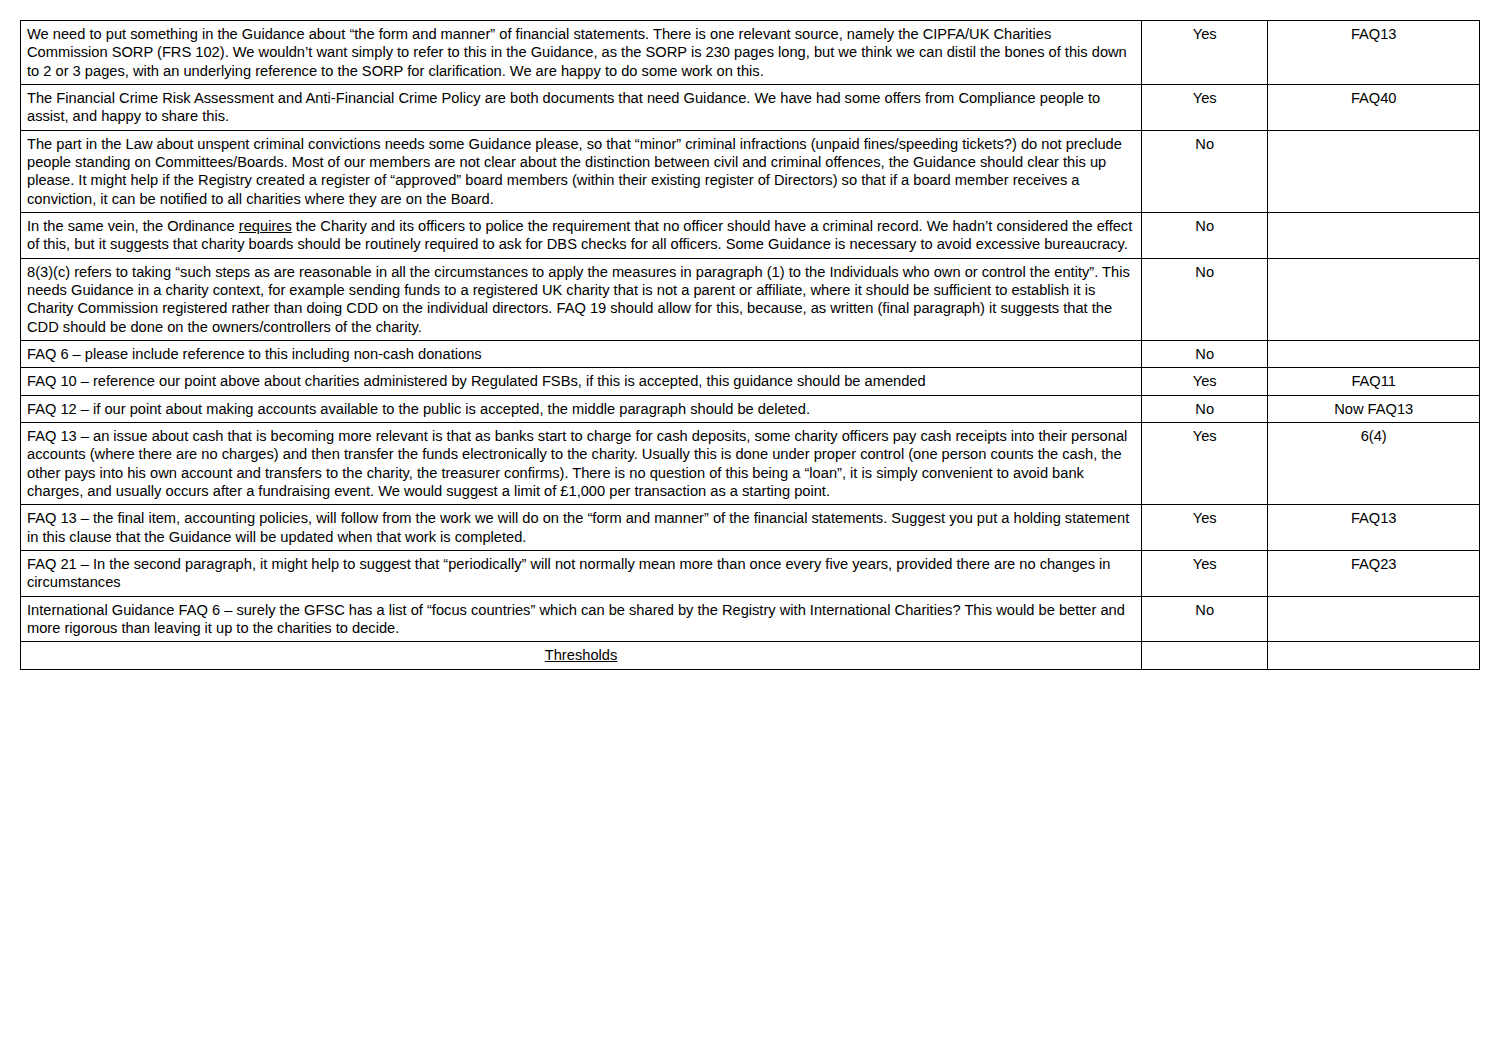| We need to put something in the Guidance about “the form and manner” of financial statements. There is one relevant source, namely the CIPFA/UK Charities Commission SORP (FRS 102). We wouldn’t want simply to refer to this in the Guidance, as the SORP is 230 pages long, but we think we can distil the bones of this down to 2 or 3 pages, with an underlying reference to the SORP for clarification. We are happy to do some work on this. | Yes | FAQ13 |
| The Financial Crime Risk Assessment and Anti-Financial Crime Policy are both documents that need Guidance. We have had some offers from Compliance people to assist, and happy to share this. | Yes | FAQ40 |
| The part in the Law about unspent criminal convictions needs some Guidance please, so that “minor” criminal infractions (unpaid fines/speeding tickets?) do not preclude people standing on Committees/Boards. Most of our members are not clear about the distinction between civil and criminal offences, the Guidance should clear this up please. It might help if the Registry created a register of “approved” board members (within their existing register of Directors) so that if a board member receives a conviction, it can be notified to all charities where they are on the Board. | No | |
| In the same vein, the Ordinance requires the Charity and its officers to police the requirement that no officer should have a criminal record. We hadn’t considered the effect of this, but it suggests that charity boards should be routinely required to ask for DBS checks for all officers. Some Guidance is necessary to avoid excessive bureaucracy. | No | |
| 8(3)(c) refers to taking “such steps as are reasonable in all the circumstances to apply the measures in paragraph (1) to the Individuals who own or control the entity”. This needs Guidance in a charity context, for example sending funds to a registered UK charity that is not a parent or affiliate, where it should be sufficient to establish it is Charity Commission registered rather than doing CDD on the individual directors. FAQ 19 should allow for this, because, as written (final paragraph) it suggests that the CDD should be done on the owners/controllers of the charity. | No | |
| FAQ 6 – please include reference to this including non-cash donations | No | |
| FAQ 10 – reference our point above about charities administered by Regulated FSBs, if this is accepted, this guidance should be amended | Yes | FAQ11 |
| FAQ 12 – if our point about making accounts available to the public is accepted, the middle paragraph should be deleted. | No | Now FAQ13 |
| FAQ 13 – an issue about cash that is becoming more relevant is that as banks start to charge for cash deposits, some charity officers pay cash receipts into their personal accounts (where there are no charges) and then transfer the funds electronically to the charity. Usually this is done under proper control (one person counts the cash, the other pays into his own account and transfers to the charity, the treasurer confirms). There is no question of this being a “loan”, it is simply convenient to avoid bank charges, and usually occurs after a fundraising event. We would suggest a limit of £1,000 per transaction as a starting point. | Yes | 6(4) |
| FAQ 13 – the final item, accounting policies, will follow from the work we will do on the “form and manner” of the financial statements. Suggest you put a holding statement in this clause that the Guidance will be updated when that work is completed. | Yes | FAQ13 |
| FAQ 21 – In the second paragraph, it might help to suggest that “periodically” will not normally mean more than once every five years, provided there are no changes in circumstances | Yes | FAQ23 |
| International Guidance FAQ 6 – surely the GFSC has a list of “focus countries” which can be shared by the Registry with International Charities? This would be better and more rigorous than leaving it up to the charities to decide. | No | |
| Thresholds | | |